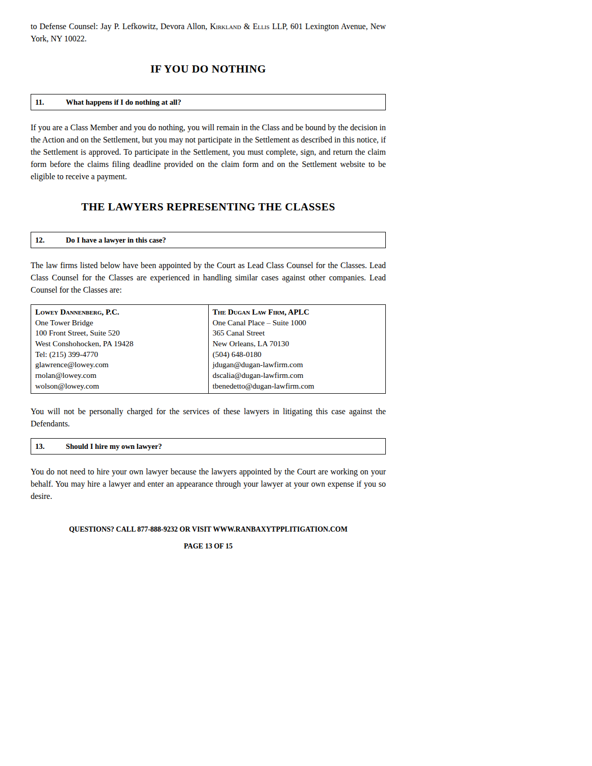to Defense Counsel: Jay P. Lefkowitz, Devora Allon, Kirkland & Ellis LLP, 601 Lexington Avenue, New York, NY 10022.
IF YOU DO NOTHING
11. What happens if I do nothing at all?
If you are a Class Member and you do nothing, you will remain in the Class and be bound by the decision in the Action and on the Settlement, but you may not participate in the Settlement as described in this notice, if the Settlement is approved. To participate in the Settlement, you must complete, sign, and return the claim form before the claims filing deadline provided on the claim form and on the Settlement website to be eligible to receive a payment.
THE LAWYERS REPRESENTING THE CLASSES
12. Do I have a lawyer in this case?
The law firms listed below have been appointed by the Court as Lead Class Counsel for the Classes. Lead Class Counsel for the Classes are experienced in handling similar cases against other companies. Lead Counsel for the Classes are:
| Lowey Dannenberg, P.C. One Tower Bridge 100 Front Street, Suite 520 West Conshohocken, PA 19428 Tel: (215) 399-4770 glawrence@lowey.com rnolan@lowey.com wolson@lowey.com | The Dugan Law Firm, APLC One Canal Place – Suite 1000 365 Canal Street New Orleans, LA 70130 (504) 648-0180 jdugan@dugan-lawfirm.com dscalia@dugan-lawfirm.com tbenedetto@dugan-lawfirm.com |
You will not be personally charged for the services of these lawyers in litigating this case against the Defendants.
13. Should I hire my own lawyer?
You do not need to hire your own lawyer because the lawyers appointed by the Court are working on your behalf. You may hire a lawyer and enter an appearance through your lawyer at your own expense if you so desire.
QUESTIONS? CALL 877-888-9232 OR VISIT WWW.RANBAXYTPPLITIGATION.COM
PAGE 13 OF 15